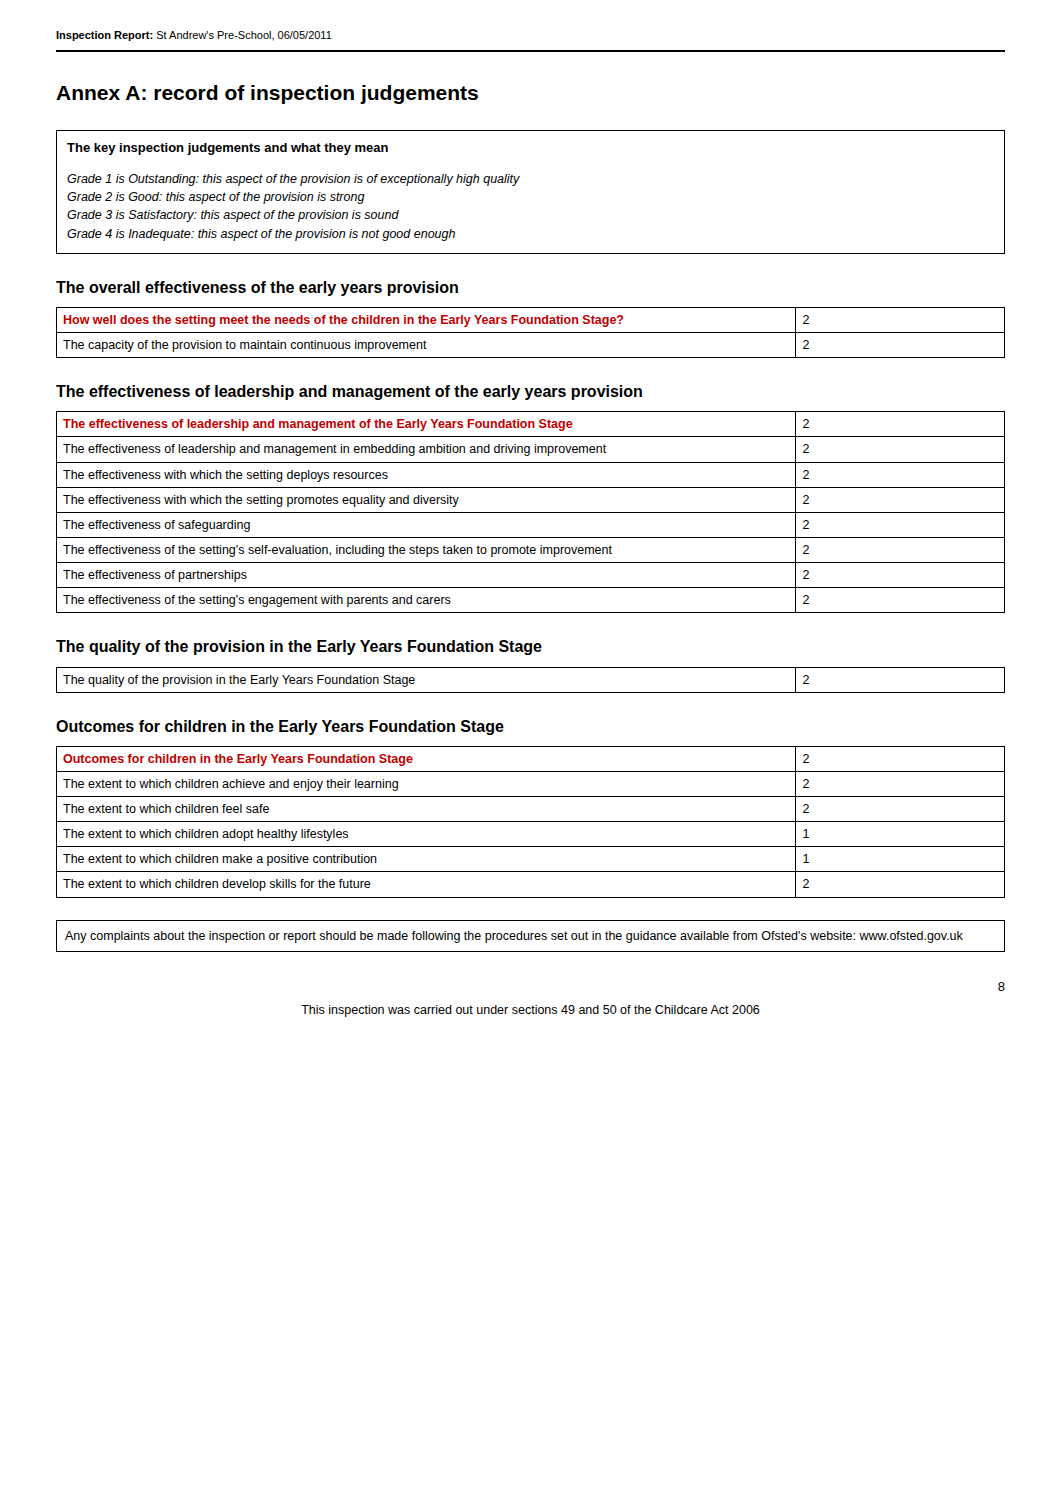Inspection Report: St Andrew's Pre-School, 06/05/2011
Annex A: record of inspection judgements
The key inspection judgements and what they mean
Grade 1 is Outstanding: this aspect of the provision is of exceptionally high quality
Grade 2 is Good: this aspect of the provision is strong
Grade 3 is Satisfactory: this aspect of the provision is sound
Grade 4 is Inadequate: this aspect of the provision is not good enough
The overall effectiveness of the early years provision
| How well does the setting meet the needs of the children in the Early Years Foundation Stage? | 2 |
| The capacity of the provision to maintain continuous improvement | 2 |
The effectiveness of leadership and management of the early years provision
| The effectiveness of leadership and management of the Early Years Foundation Stage | 2 |
| The effectiveness of leadership and management in embedding ambition and driving improvement | 2 |
| The effectiveness with which the setting deploys resources | 2 |
| The effectiveness with which the setting promotes equality and diversity | 2 |
| The effectiveness of safeguarding | 2 |
| The effectiveness of the setting's self-evaluation, including the steps taken to promote improvement | 2 |
| The effectiveness of partnerships | 2 |
| The effectiveness of the setting's engagement with parents and carers | 2 |
The quality of the provision in the Early Years Foundation Stage
| The quality of the provision in the Early Years Foundation Stage | 2 |
Outcomes for children in the Early Years Foundation Stage
| Outcomes for children in the Early Years Foundation Stage | 2 |
| The extent to which children achieve and enjoy their learning | 2 |
| The extent to which children feel safe | 2 |
| The extent to which children adopt healthy lifestyles | 1 |
| The extent to which children make a positive contribution | 1 |
| The extent to which children develop skills for the future | 2 |
Any complaints about the inspection or report should be made following the procedures set out in the guidance available from Ofsted's website: www.ofsted.gov.uk
8
This inspection was carried out under sections 49 and 50 of the Childcare Act 2006